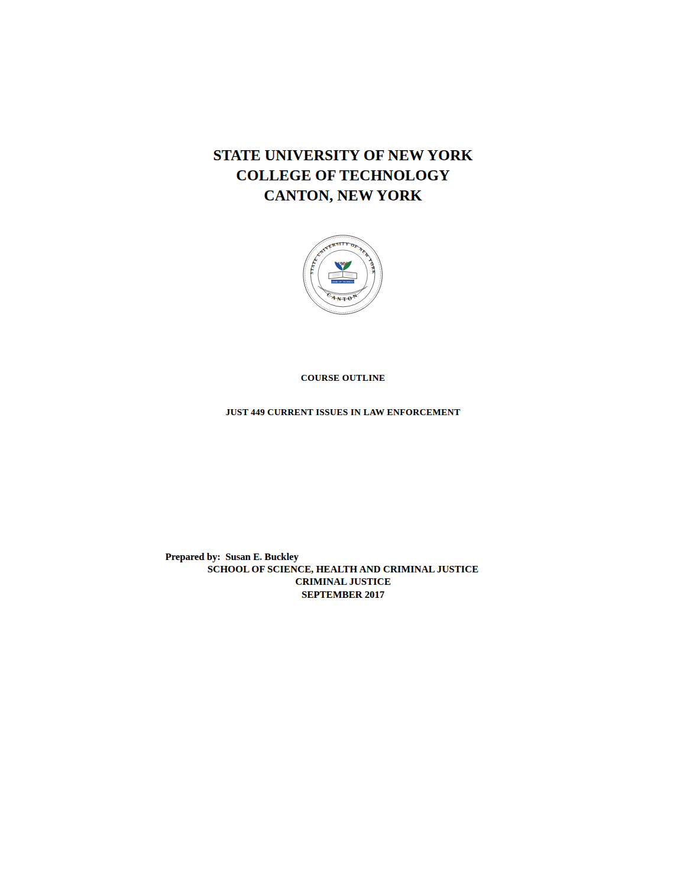STATE UNIVERSITY OF NEW YORK
COLLEGE OF TECHNOLOGY
CANTON, NEW YORK
STATE UNIVERSITY OF NEW YORK CANTON 1906 COLLEGE OF TECHNOLOGY
COURSE OUTLINE
JUST 449 CURRENT ISSUES IN LAW ENFORCEMENT
Prepared by: Susan E. Buckley
SCHOOL OF SCIENCE, HEALTH AND CRIMINAL JUSTICE
CRIMINAL JUSTICE
SEPTEMBER 2017